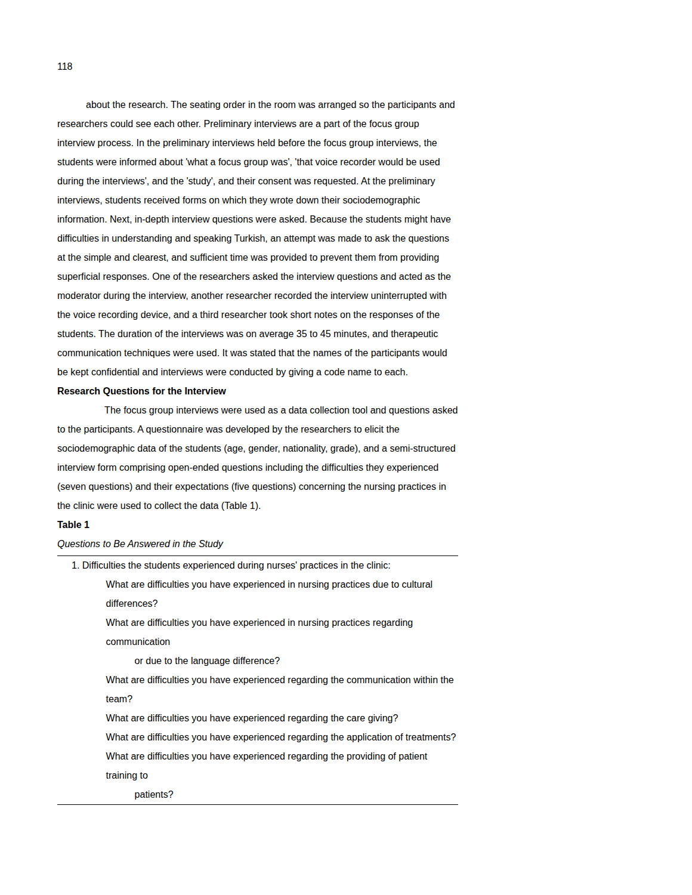118
about the research. The seating order in the room was arranged so the participants and researchers could see each other. Preliminary interviews are a part of the focus group interview process. In the preliminary interviews held before the focus group interviews, the students were informed about 'what a focus group was', 'that voice recorder would be used during the interviews', and the 'study', and their consent was requested. At the preliminary interviews, students received forms on which they wrote down their sociodemographic information. Next, in-depth interview questions were asked. Because the students might have difficulties in understanding and speaking Turkish, an attempt was made to ask the questions at the simple and clearest, and sufficient time was provided to prevent them from providing superficial responses. One of the researchers asked the interview questions and acted as the moderator during the interview, another researcher recorded the interview uninterrupted with the voice recording device, and a third researcher took short notes on the responses of the students. The duration of the interviews was on average 35 to 45 minutes, and therapeutic communication techniques were used. It was stated that the names of the participants would be kept confidential and interviews were conducted by giving a code name to each.
Research Questions for the Interview
The focus group interviews were used as a data collection tool and questions asked to the participants. A questionnaire was developed by the researchers to elicit the sociodemographic data of the students (age, gender, nationality, grade), and a semi-structured interview form comprising open-ended questions including the difficulties they experienced (seven questions) and their expectations (five questions) concerning the nursing practices in the clinic were used to collect the data (Table 1).
Table 1
Questions to Be Answered in the Study
| 1. Difficulties the students experienced during nurses' practices in the clinic: |
| What are difficulties you have experienced in nursing practices due to cultural differences? |
| What are difficulties you have experienced in nursing practices regarding communication |
| or due to the language difference? |
| What are difficulties you have experienced regarding the communication within the team? |
| What are difficulties you have experienced regarding the care giving? |
| What are difficulties you have experienced regarding the application of treatments? |
| What are difficulties you have experienced regarding the providing of patient training to |
| patients? |